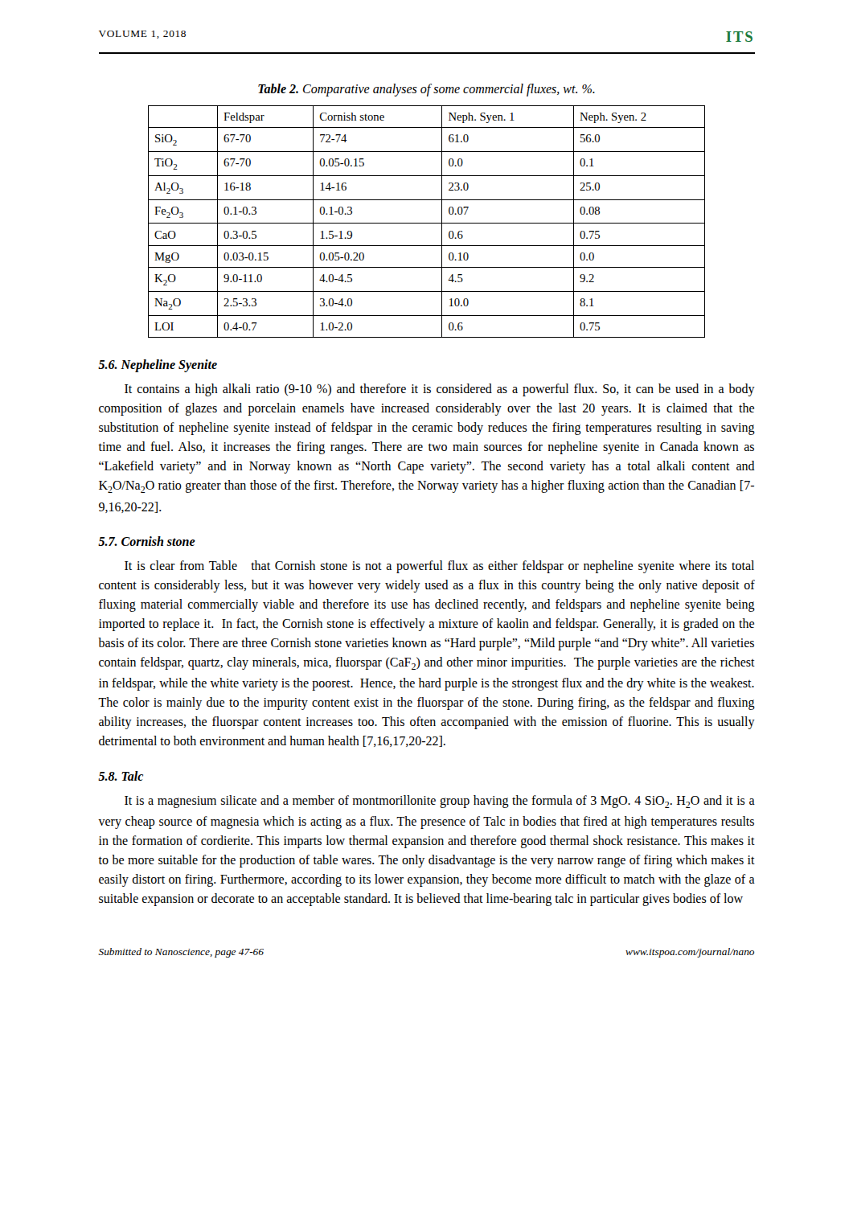VOLUME 1, 2018
ITS
Table 2. Comparative analyses of some commercial fluxes, wt. %.
| | Feldspar | Cornish stone | Neph. Syen. 1 | Neph. Syen. 2 |
| --- | --- | --- | --- | --- |
| SiO 2 | 67-70 | 72-74 | 61.0 | 56.0 |
| TiO 2 | 67-70 | 0.05-0.15 | 0.0 | 0.1 |
| Al 2 O 3 | 16-18 | 14-16 | 23.0 | 25.0 |
| Fe 2 O 3 | 0.1-0.3 | 0.1-0.3 | 0.07 | 0.08 |
| CaO | 0.3-0.5 | 1.5-1.9 | 0.6 | 0.75 |
| MgO | 0.03-0.15 | 0.05-0.20 | 0.10 | 0.0 |
| K 2 O | 9.0-11.0 | 4.0-4.5 | 4.5 | 9.2 |
| Na 2 O | 2.5-3.3 | 3.0-4.0 | 10.0 | 8.1 |
| LOI | 0.4-0.7 | 1.0-2.0 | 0.6 | 0.75 |
5.6. Nepheline Syenite
It contains a high alkali ratio (9-10 %) and therefore it is considered as a powerful flux. So, it can be used in a body composition of glazes and porcelain enamels have increased considerably over the last 20 years. It is claimed that the substitution of nepheline syenite instead of feldspar in the ceramic body reduces the firing temperatures resulting in saving time and fuel. Also, it increases the firing ranges. There are two main sources for nepheline syenite in Canada known as “Lakefield variety” and in Norway known as “North Cape variety”. The second variety has a total alkali content and K2O/Na2O ratio greater than those of the first. Therefore, the Norway variety has a higher fluxing action than the Canadian [7-9,16,20-22].
5.7. Cornish stone
It is clear from Table that Cornish stone is not a powerful flux as either feldspar or nepheline syenite where its total content is considerably less, but it was however very widely used as a flux in this country being the only native deposit of fluxing material commercially viable and therefore its use has declined recently, and feldspars and nepheline syenite being imported to replace it. In fact, the Cornish stone is effectively a mixture of kaolin and feldspar. Generally, it is graded on the basis of its color. There are three Cornish stone varieties known as “Hard purple”, “Mild purple “and “Dry white”. All varieties contain feldspar, quartz, clay minerals, mica, fluorspar (CaF2) and other minor impurities. The purple varieties are the richest in feldspar, while the white variety is the poorest. Hence, the hard purple is the strongest flux and the dry white is the weakest. The color is mainly due to the impurity content exist in the fluorspar of the stone. During firing, as the feldspar and fluxing ability increases, the fluorspar content increases too. This often accompanied with the emission of fluorine. This is usually detrimental to both environment and human health [7,16,17,20-22].
5.8. Talc
It is a magnesium silicate and a member of montmorillonite group having the formula of 3 MgO. 4 SiO2. H2O and it is a very cheap source of magnesia which is acting as a flux. The presence of Talc in bodies that fired at high temperatures results in the formation of cordierite. This imparts low thermal expansion and therefore good thermal shock resistance. This makes it to be more suitable for the production of table wares. The only disadvantage is the very narrow range of firing which makes it easily distort on firing. Furthermore, according to its lower expansion, they become more difficult to match with the glaze of a suitable expansion or decorate to an acceptable standard. It is believed that lime-bearing talc in particular gives bodies of low
Submitted to Nanoscience, page 47-66 www.itspoa.com/journal/nano